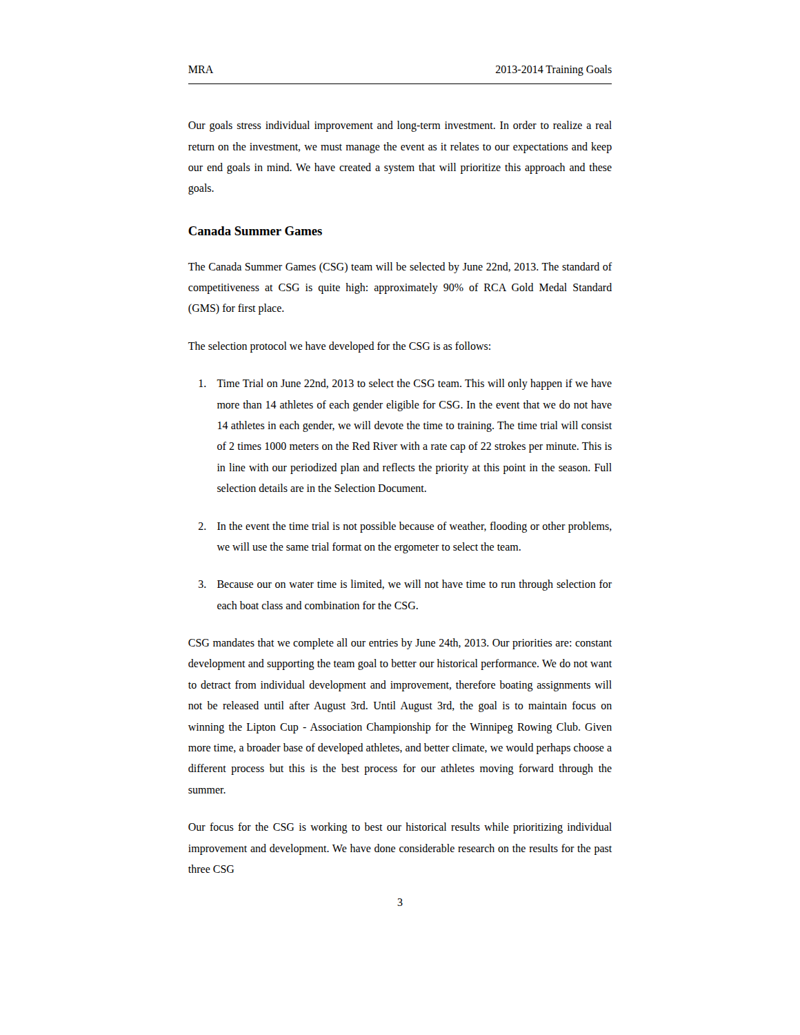MRA 2013-2014 Training Goals
Our goals stress individual improvement and long-term investment. In order to realize a real return on the investment, we must manage the event as it relates to our expectations and keep our end goals in mind. We have created a system that will prioritize this approach and these goals.
Canada Summer Games
The Canada Summer Games (CSG) team will be selected by June 22nd, 2013. The standard of competitiveness at CSG is quite high: approximately 90% of RCA Gold Medal Standard (GMS) for first place.
The selection protocol we have developed for the CSG is as follows:
Time Trial on June 22nd, 2013 to select the CSG team. This will only happen if we have more than 14 athletes of each gender eligible for CSG. In the event that we do not have 14 athletes in each gender, we will devote the time to training. The time trial will consist of 2 times 1000 meters on the Red River with a rate cap of 22 strokes per minute. This is in line with our periodized plan and reflects the priority at this point in the season. Full selection details are in the Selection Document.
In the event the time trial is not possible because of weather, flooding or other problems, we will use the same trial format on the ergometer to select the team.
Because our on water time is limited, we will not have time to run through selection for each boat class and combination for the CSG.
CSG mandates that we complete all our entries by June 24th, 2013. Our priorities are: constant development and supporting the team goal to better our historical performance. We do not want to detract from individual development and improvement, therefore boating assignments will not be released until after August 3rd. Until August 3rd, the goal is to maintain focus on winning the Lipton Cup - Association Championship for the Winnipeg Rowing Club. Given more time, a broader base of developed athletes, and better climate, we would perhaps choose a different process but this is the best process for our athletes moving forward through the summer.
Our focus for the CSG is working to best our historical results while prioritizing individual improvement and development. We have done considerable research on the results for the past three CSG
3